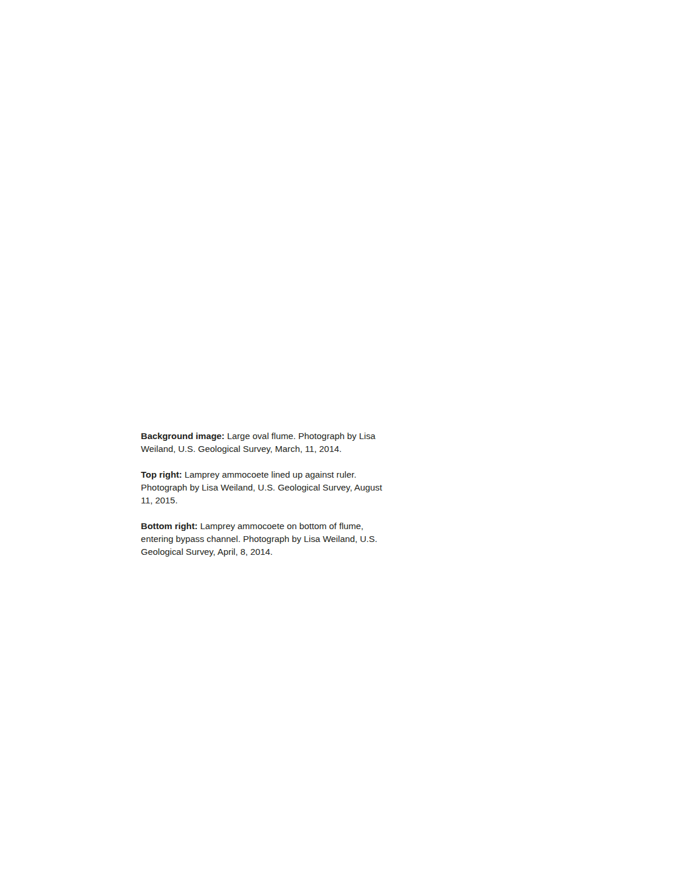Background image: Large oval flume. Photograph by Lisa Weiland, U.S. Geological Survey, March, 11, 2014.
Top right: Lamprey ammocoete lined up against ruler. Photograph by Lisa Weiland, U.S. Geological Survey, August 11, 2015.
Bottom right: Lamprey ammocoete on bottom of flume, entering bypass channel. Photograph by Lisa Weiland, U.S. Geological Survey, April, 8, 2014.